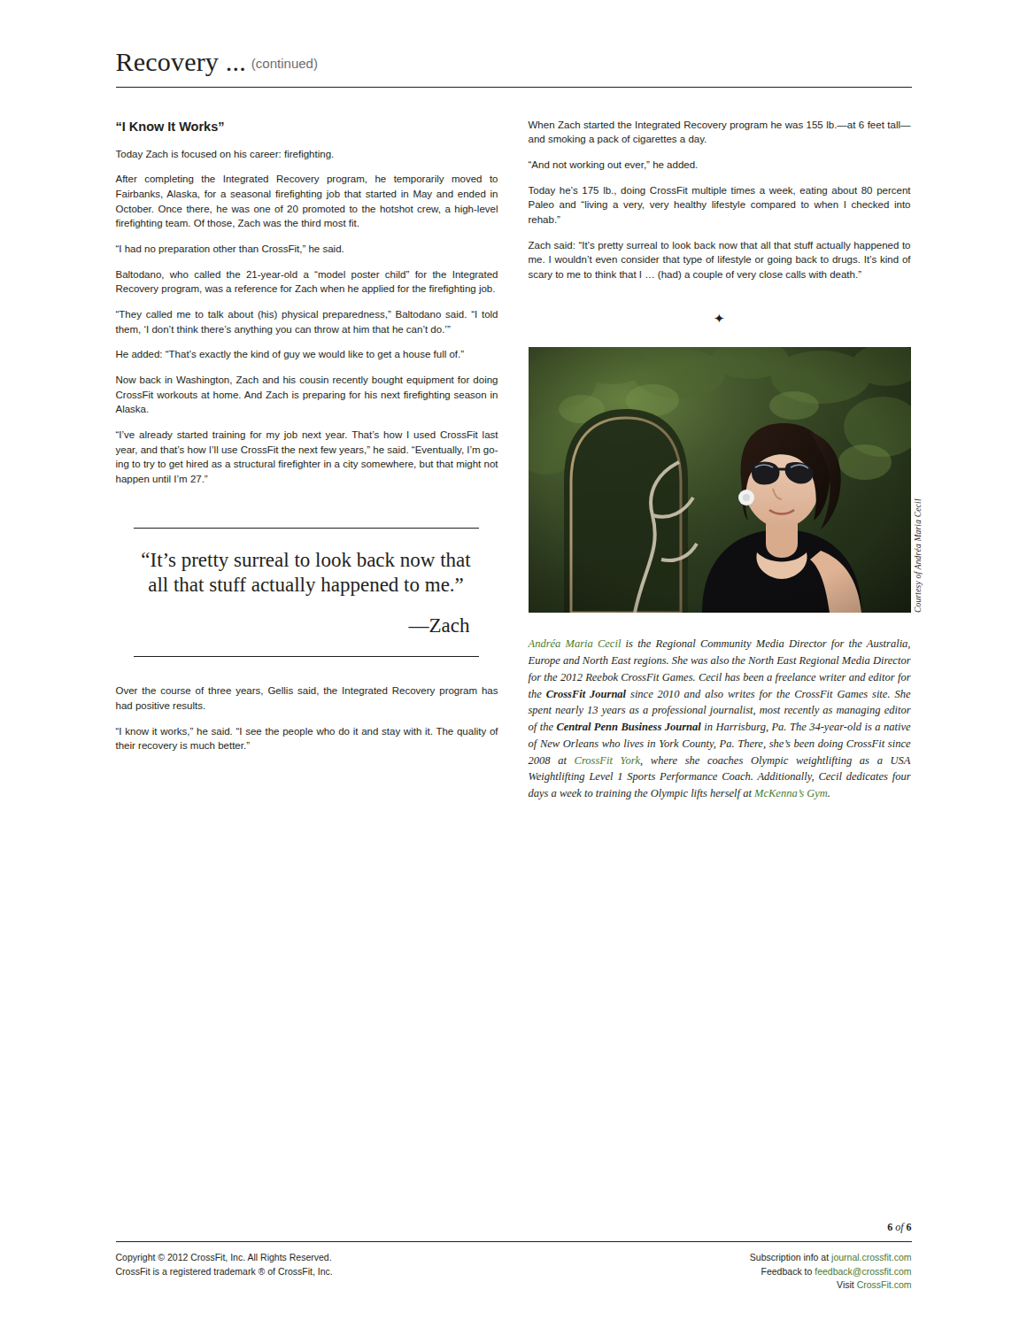Recovery ...
(continued)
“I Know It Works”
Today Zach is focused on his career: firefighting.
After completing the Integrated Recovery program, he temporarily moved to Fairbanks, Alaska, for a seasonal firefighting job that started in May and ended in October. Once there, he was one of 20 promoted to the hotshot crew, a high-level firefighting team. Of those, Zach was the third most fit.
“I had no preparation other than CrossFit,” he said.
Baltodano, who called the 21-year-old a “model poster child” for the Integrated Recovery program, was a reference for Zach when he applied for the firefighting job.
“They called me to talk about (his) physical preparedness,” Baltodano said. “I told them, ‘I don’t think there’s anything you can throw at him that he can’t do.’”
He added: “That’s exactly the kind of guy we would like to get a house full of.”
Now back in Washington, Zach and his cousin recently bought equipment for doing CrossFit workouts at home. And Zach is preparing for his next firefighting season in Alaska.
“I’ve already started training for my job next year. That’s how I used CrossFit last year, and that’s how I’ll use CrossFit the next few years,” he said. “Eventually, I’m going to try to get hired as a structural firefighter in a city somewhere, but that might not happen until I’m 27.”
“It’s pretty surreal to look back now that all that stuff actually happened to me.”
—Zach
Over the course of three years, Gellis said, the Integrated Recovery program has had positive results.
“I know it works,” he said. “I see the people who do it and stay with it. The quality of their recovery is much better.”
When Zach started the Integrated Recovery program he was 155 lb.—at 6 feet tall—and smoking a pack of cigarettes a day.
“And not working out ever,” he added.
Today he’s 175 lb., doing CrossFit multiple times a week, eating about 80 percent Paleo and “living a very, very healthy lifestyle compared to when I checked into rehab.”
Zach said: “It’s pretty surreal to look back now that all that stuff actually happened to me. I wouldn’t even consider that type of lifestyle or going back to drugs. It’s kind of scary to me to think that I … (had) a couple of very close calls with death.”
✦
Courtesy of Andréa Maria Cecil
Andréa Maria Cecil is the Regional Community Media Director for the Australia, Europe and North East regions. She was also the North East Regional Media Director for the 2012 Reebok CrossFit Games. Cecil has been a freelance writer and editor for the CrossFit Journal since 2010 and also writes for the CrossFit Games site. She spent nearly 13 years as a professional journalist, most recently as managing editor of the Central Penn Business Journal in Harrisburg, Pa. The 34-year-old is a native of New Orleans who lives in York County, Pa. There, she’s been doing CrossFit since 2008 at CrossFit York, where she coaches Olympic weightlifting as a USA Weightlifting Level 1 Sports Performance Coach. Additionally, Cecil dedicates four days a week to training the Olympic lifts herself at McKenna’s Gym.
6 of 6
Copyright © 2012 CrossFit, Inc. All Rights Reserved.
CrossFit is a registered trademark ® of CrossFit, Inc.
Subscription info at journal.crossfit.com
Feedback to feedback@crossfit.com
Visit CrossFit.com